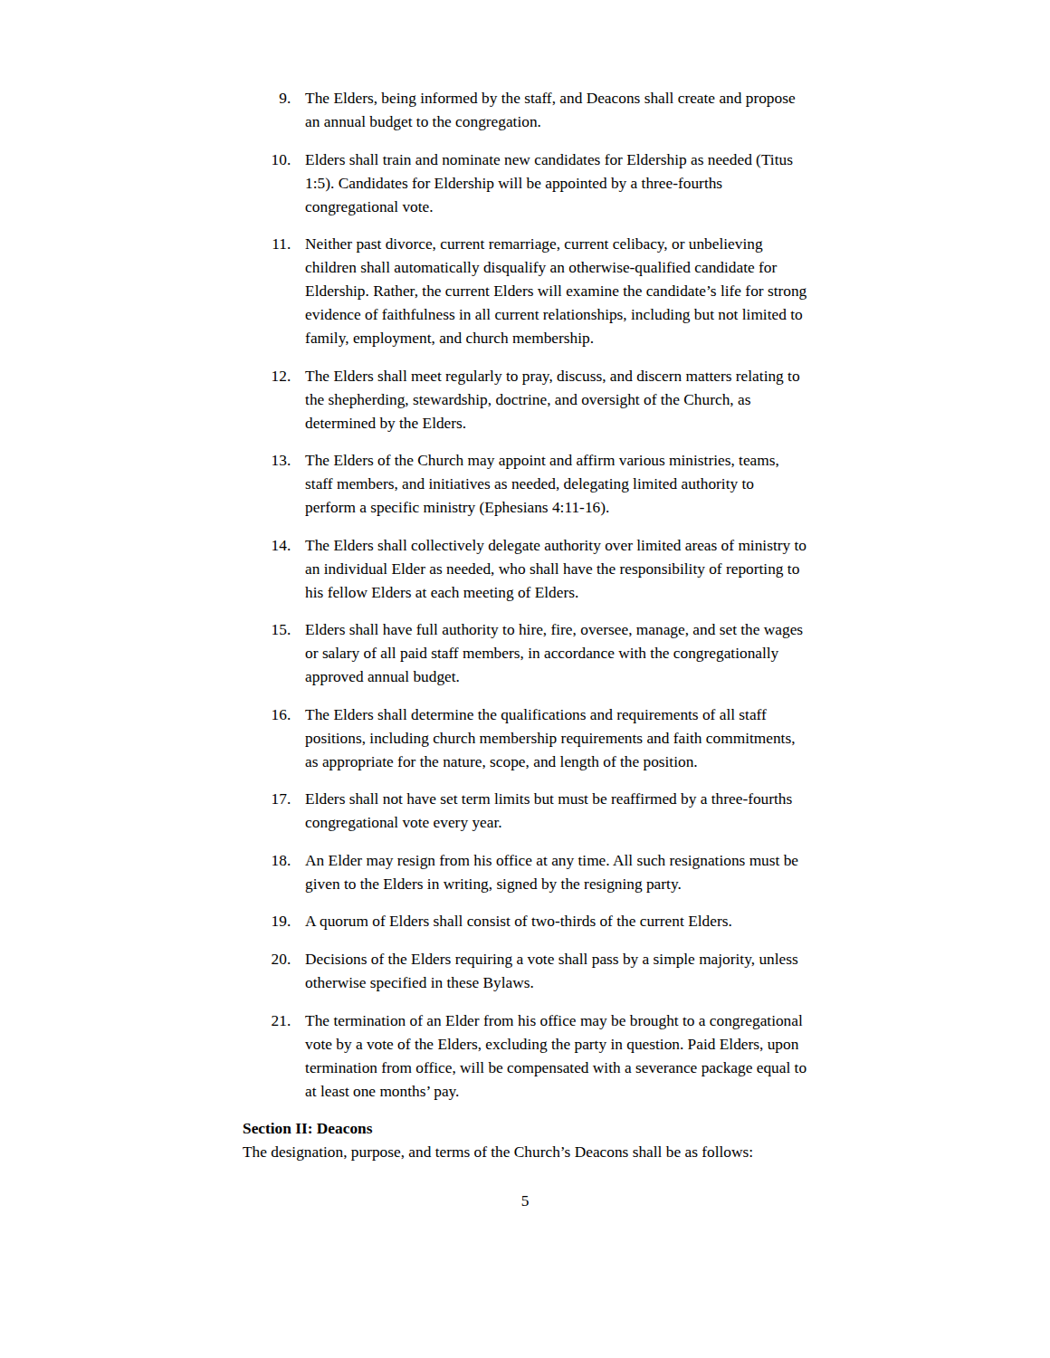The Elders, being informed by the staff, and Deacons shall create and propose an annual budget to the congregation.
Elders shall train and nominate new candidates for Eldership as needed (Titus 1:5). Candidates for Eldership will be appointed by a three-fourths congregational vote.
Neither past divorce, current remarriage, current celibacy, or unbelieving children shall automatically disqualify an otherwise-qualified candidate for Eldership. Rather, the current Elders will examine the candidate’s life for strong evidence of faithfulness in all current relationships, including but not limited to family, employment, and church membership.
The Elders shall meet regularly to pray, discuss, and discern matters relating to the shepherding, stewardship, doctrine, and oversight of the Church, as determined by the Elders.
The Elders of the Church may appoint and affirm various ministries, teams, staff members, and initiatives as needed, delegating limited authority to perform a specific ministry (Ephesians 4:11-16).
The Elders shall collectively delegate authority over limited areas of ministry to an individual Elder as needed, who shall have the responsibility of reporting to his fellow Elders at each meeting of Elders.
Elders shall have full authority to hire, fire, oversee, manage, and set the wages or salary of all paid staff members, in accordance with the congregationally approved annual budget.
The Elders shall determine the qualifications and requirements of all staff positions, including church membership requirements and faith commitments, as appropriate for the nature, scope, and length of the position.
Elders shall not have set term limits but must be reaffirmed by a three-fourths congregational vote every year.
An Elder may resign from his office at any time. All such resignations must be given to the Elders in writing, signed by the resigning party.
A quorum of Elders shall consist of two-thirds of the current Elders.
Decisions of the Elders requiring a vote shall pass by a simple majority, unless otherwise specified in these Bylaws.
The termination of an Elder from his office may be brought to a congregational vote by a vote of the Elders, excluding the party in question. Paid Elders, upon termination from office, will be compensated with a severance package equal to at least one months’ pay.
Section II: Deacons
The designation, purpose, and terms of the Church’s Deacons shall be as follows:
5